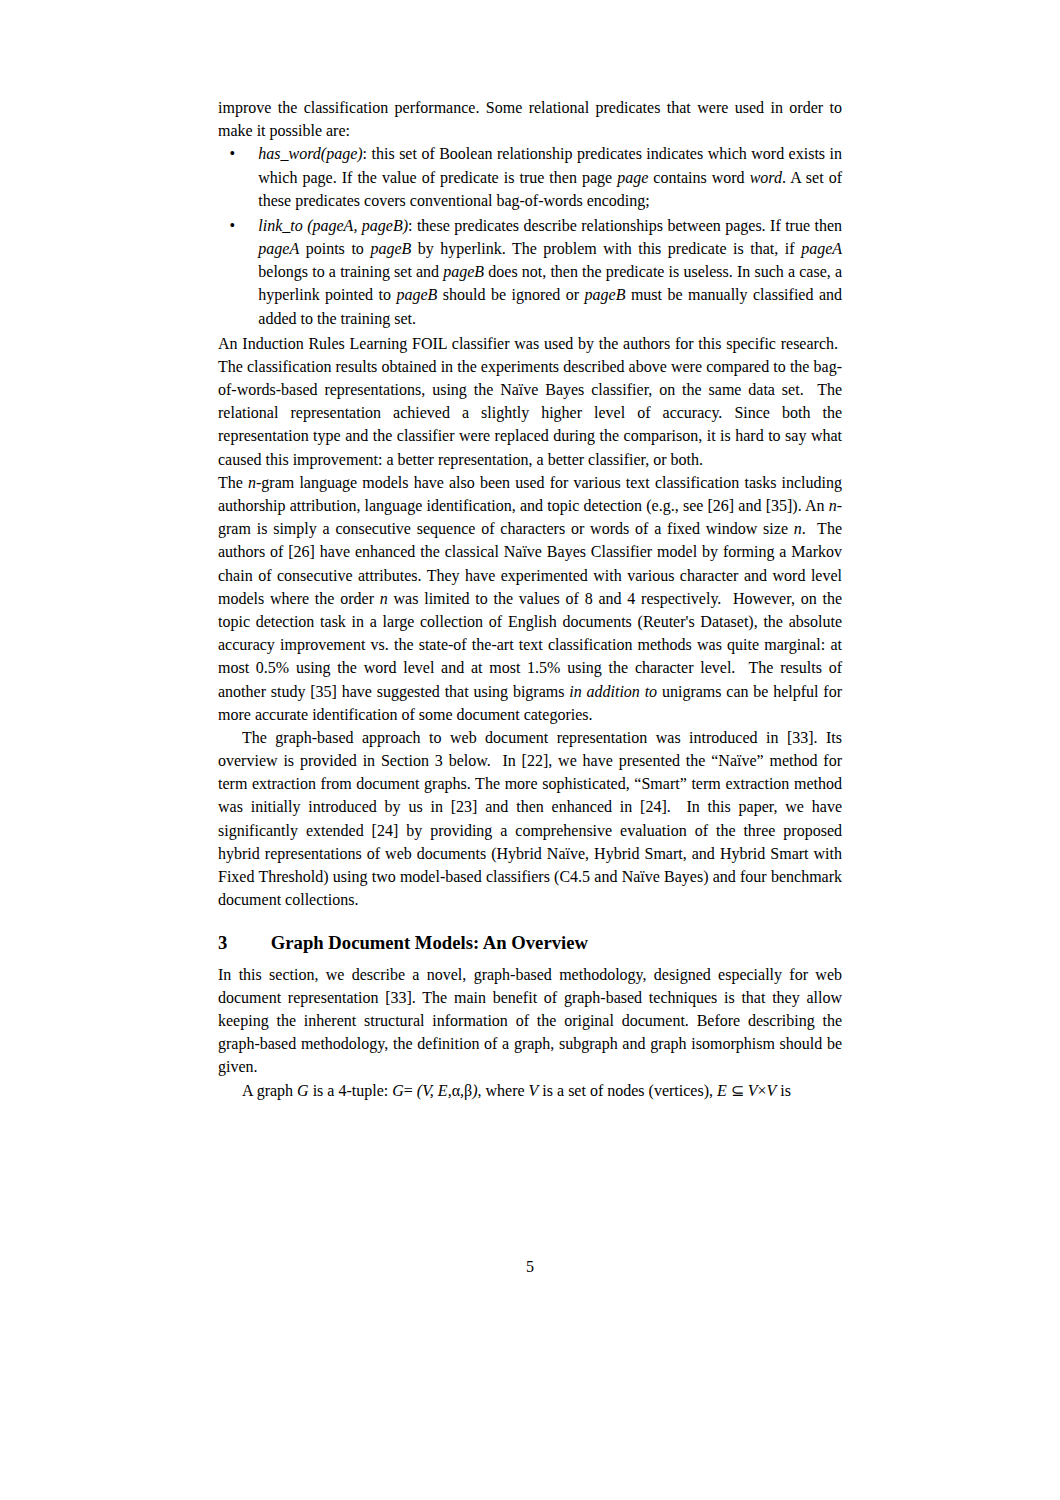improve the classification performance. Some relational predicates that were used in order to make it possible are:
has_word(page): this set of Boolean relationship predicates indicates which word exists in which page. If the value of predicate is true then page page contains word word. A set of these predicates covers conventional bag-of-words encoding;
link_to (pageA, pageB): these predicates describe relationships between pages. If true then pageA points to pageB by hyperlink. The problem with this predicate is that, if pageA belongs to a training set and pageB does not, then the predicate is useless. In such a case, a hyperlink pointed to pageB should be ignored or pageB must be manually classified and added to the training set.
An Induction Rules Learning FOIL classifier was used by the authors for this specific research. The classification results obtained in the experiments described above were compared to the bag-of-words-based representations, using the Naïve Bayes classifier, on the same data set. The relational representation achieved a slightly higher level of accuracy. Since both the representation type and the classifier were replaced during the comparison, it is hard to say what caused this improvement: a better representation, a better classifier, or both.
The n-gram language models have also been used for various text classification tasks including authorship attribution, language identification, and topic detection (e.g., see [26] and [35]). An n-gram is simply a consecutive sequence of characters or words of a fixed window size n. The authors of [26] have enhanced the classical Naïve Bayes Classifier model by forming a Markov chain of consecutive attributes. They have experimented with various character and word level models where the order n was limited to the values of 8 and 4 respectively. However, on the topic detection task in a large collection of English documents (Reuter's Dataset), the absolute accuracy improvement vs. the state-of the-art text classification methods was quite marginal: at most 0.5% using the word level and at most 1.5% using the character level. The results of another study [35] have suggested that using bigrams in addition to unigrams can be helpful for more accurate identification of some document categories.
The graph-based approach to web document representation was introduced in [33]. Its overview is provided in Section 3 below. In [22], we have presented the “Naïve” method for term extraction from document graphs. The more sophisticated, “Smart” term extraction method was initially introduced by us in [23] and then enhanced in [24]. In this paper, we have significantly extended [24] by providing a comprehensive evaluation of the three proposed hybrid representations of web documents (Hybrid Naïve, Hybrid Smart, and Hybrid Smart with Fixed Threshold) using two model-based classifiers (C4.5 and Naïve Bayes) and four benchmark document collections.
3 Graph Document Models: An Overview
In this section, we describe a novel, graph-based methodology, designed especially for web document representation [33]. The main benefit of graph-based techniques is that they allow keeping the inherent structural information of the original document. Before describing the graph-based methodology, the definition of a graph, subgraph and graph isomorphism should be given.
A graph G is a 4-tuple: G= (V, E, α, β), where V is a set of nodes (vertices), E ⊆ V×V is
5